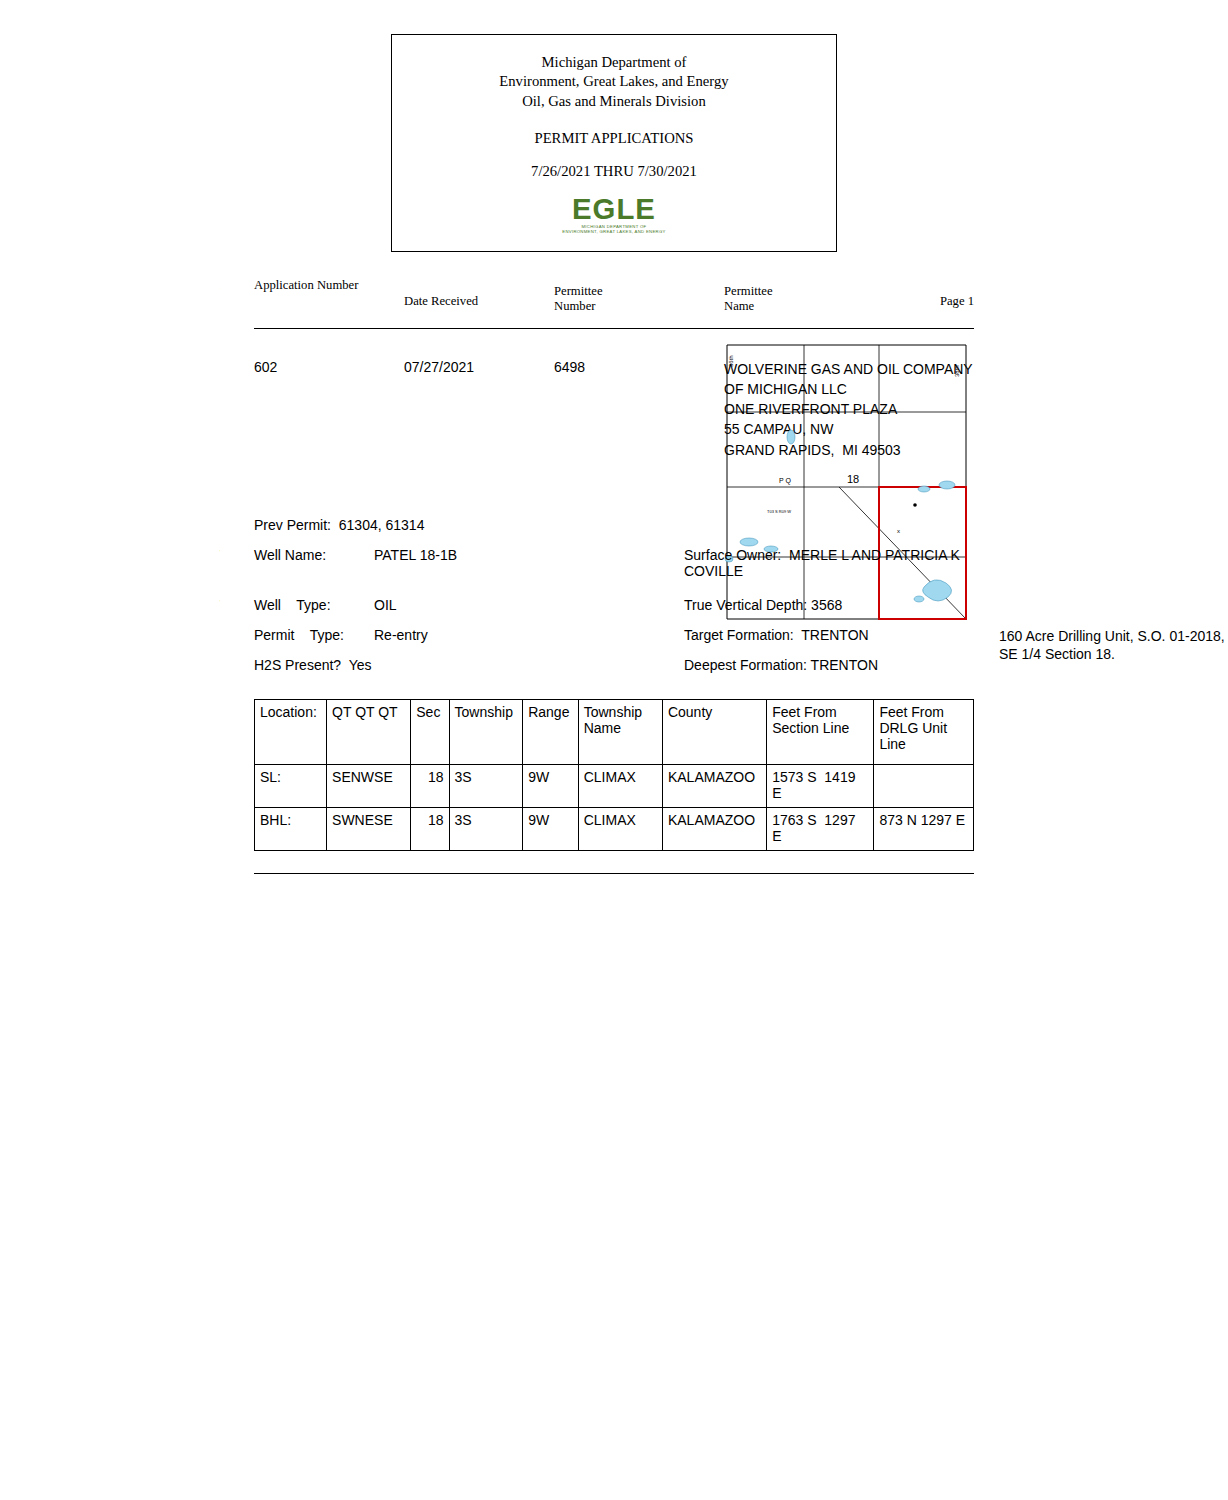Michigan Department of
Environment, Great Lakes, and Energy
Oil, Gas and Minerals Division
PERMIT APPLICATIONS
7/26/2021 THRU 7/30/2021
EGLE
MICHIGAN DEPARTMENT OF
ENVIRONMENT, GREAT LAKES, AND ENERGY
Application Number Date Received Permittee
Number Permittee
Name Page 1
602
07/27/2021
6498
WOLVERINE GAS AND OIL COMPANY OF MICHIGAN LLC
ONE RIVERFRONT PLAZA
55 CAMPAU, NW
GRAND RAPIDS, MI 49503
36th 38th P Q 18 T03 S R09 W x
Prev Permit: 61304, 61314
Well Name: PATEL 18-1B Surface Owner: MERLE L AND PATRICIA K COVILLE
Well Type: OIL True Vertical Depth: 3568
Permit Type: Re-entry Target Formation: TRENTON 160 Acre Drilling Unit, S.O. 01-2018, SE 1/4 Section 18.
H2S Present? Yes Deepest Formation: TRENTON
| Location: | QT QT QT | Sec | Township | Range | Township Name | County | Feet From Section Line | Feet From DRLG Unit Line |
| --- | --- | --- | --- | --- | --- | --- | --- | --- |
| SL: | SENWSE | 18 | 3S | 9W | CLIMAX | KALAMAZOO | 1573 S 1419 E | |
| BHL: | SWNESE | 18 | 3S | 9W | CLIMAX | KALAMAZOO | 1763 S 1297 E | 873 N 1297 E |